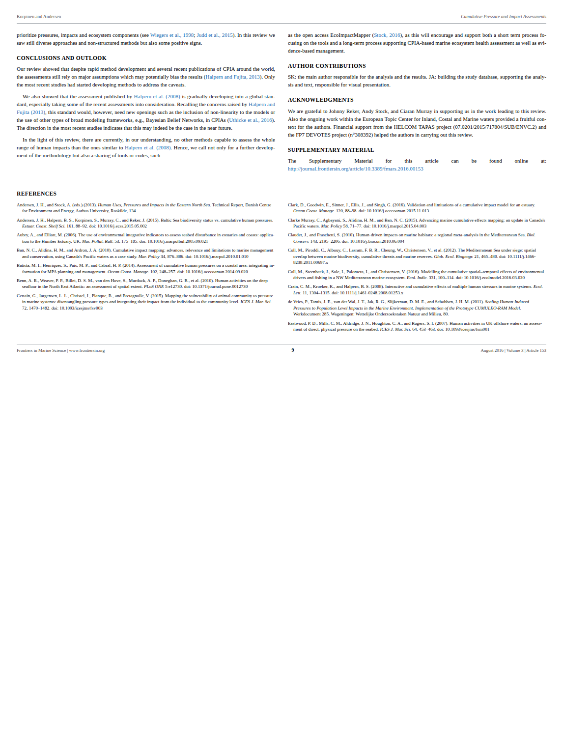Korpinen and Andersen
Cumulative Pressure and Impact Assessments
prioritize pressures, impacts and ecosystem components (see Wiegers et al., 1998; Judd et al., 2015). In this review we saw still diverse approaches and non-structured methods but also some positive signs.
CONCLUSIONS AND OUTLOOK
Our review showed that despite rapid method development and several recent publications of CPIA around the world, the assessments still rely on major assumptions which may potentially bias the results (Halpern and Fujita, 2013). Only the most recent studies had started developing methods to address the caveats.
We also showed that the assessment published by Halpern et al. (2008) is gradually developing into a global standard, especially taking some of the recent assessments into consideration. Recalling the concerns raised by Halpern and Fujita (2013), this standard would, however, need new openings such as the inclusion of non-linearity to the models or the use of other types of broad modeling frameworks, e.g., Bayesian Belief Networks, in CPIAs (Uthicke et al., 2016). The direction in the most recent studies indicates that this may indeed be the case in the near future.
In the light of this review, there are currently, in our understanding, no other methods capable to assess the whole range of human impacts than the ones similar to Halpern et al. (2008). Hence, we call not only for a further development of the methodology but also a sharing of tools or codes, such
as the open access EcoImpactMapper (Stock, 2016), as this will encourage and support both a short term process focusing on the tools and a long-term process supporting CPIA-based marine ecosystem health assessment as well as evidence-based management.
AUTHOR CONTRIBUTIONS
SK: the main author responsible for the analysis and the results. JA: building the study database, supporting the analysis and text, responsible for visual presentation.
ACKNOWLEDGMENTS
We are grateful to Johnny Reker, Andy Stock, and Ciaran Murray in supporting us in the work leading to this review. Also the ongoing work within the European Topic Center for Inland, Costal and Marine waters provided a fruitful context for the authors. Financial support from the HELCOM TAPAS project (07.0201/2015/717804/SUB/ENVC.2) and the FP7 DEVOTES project (n°308392) helped the authors in carrying out this review.
SUPPLEMENTARY MATERIAL
The Supplementary Material for this article can be found online at: http://journal.frontiersin.org/article/10.3389/fmars.2016.00153
REFERENCES
Andersen, J. H., and Stock, A. (eds.) (2013). Human Uses, Pressures and Impacts in the Eastern North Sea. Technical Report, Danish Centre for Environment and Energy, Aarhus University, Roskilde, 134.
Andersen, J. H., Halpern, B. S., Korpinen, S., Murray, C., and Reker, J. (2015). Baltic Sea biodiversity status vs. cumulative human pressures. Estuar. Coast. Shelf Sci. 161, 88–92. doi: 10.1016/j.ecss.2015.05.002
Aubry, A., and Elliott, M. (2006). The use of environmental integrative indicators to assess seabed disturbance in estuaries and coasts: application to the Humber Estuary, UK. Mar. Pollut. Bull. 53, 175–185. doi: 10.1016/j.marpolbul.2005.09.021
Ban, N. C., Alidina, H. M., and Ardron, J. A. (2010). Cumulative impact mapping: advances, relevance and limitations to marine management and conservation, using Canada's Pacific waters as a case study. Mar. Policy 34, 876–886. doi: 10.1016/j.marpol.2010.01.010
Batista, M. I., Henriques, S., Pais, M. P., and Cabral, H. P. (2014). Assessment of cumulative human pressures on a coastal area: integrating information for MPA planning and management. Ocean Coast. Manage. 102, 248–257. doi: 10.1016/j.ocecoaman.2014.09.020
Benn, A. R., Weaver, P. P., Billet, D. S. M., van den Hove, S., Murdock, A. P., Doneghan, G. B., et al. (2010). Human activities on the deep seafloor in the North East Atlantic: an assessment of spatial extent. PLoS ONE 5:e12730. doi: 10.1371/journal.pone.0012730
Certain, G., Jørgensen, L. L., Christel, I., Planque, B., and Bretagnolle, V. (2015). Mapping the vulnerability of animal community to pressure in marine systems: disentangling pressure types and integrating their impact from the individual to the community level. ICES J. Mar. Sci. 72, 1470–1482. doi: 10.1093/icesjms/fsv003
Clark, D., Goodwin, E., Sinner, J., Ellis, J., and Singh, G. (2016). Validation and limitations of a cumulative impact model for an estuary. Ocean Coast. Manage. 120, 88–98. doi: 10.1016/j.ocecoaman.2015.11.013
Clarke Murray, C., Agbayani, S., Alidina, H. M., and Ban, N. C. (2015). Advancing marine cumulative effects mapping: an update in Canada's Pacific waters. Mar. Policy 58, 71–77. doi: 10.1016/j.marpol.2015.04.003
Claudet, J., and Fraschetti, S. (2010). Human-driven impacts on marine habitats: a regional meta-analysis in the Mediterranean Sea. Biol. Conserv. 143, 2195–2206. doi: 10.1016/j.biocon.2010.06.004
Coll, M., Piroddi, C., Albouy, C., Lasram, F. B. R., Cheung, W., Christensen, V., et al. (2012). The Mediterranean Sea under siege: spatial overlap between marine biodiversity, cumulative threats and marine reserves. Glob. Ecol. Biogeogr. 21, 465–480. doi: 10.1111/j.1466-8238.2011.00697.x
Coll, M., Steenbeek, J., Sole, I., Palomera, I., and Christensen, V. (2016). Modelling the cumulative spatial–temporal effects of environmental drivers and fishing in a NW Mediterranean marine ecosystem. Ecol. Indic. 331, 100–114. doi: 10.1016/j.ecolmodel.2016.03.020
Crain, C. M., Kroeker, K., and Halpern, B. S. (2008). Interactive and cumulative effects of multiple human stressors in marine systems. Ecol. Lett. 11, 1304–1315. doi: 10.1111/j.1461-0248.2008.01253.x
de Vries, P., Tamis, J. E., van der Wal, J. T., Jak, R. G., Slijkerman, D. M. E., and Schobben, J. H. M. (2011). Scaling Human-Induced Pressures to Population Level Impacts in the Marine Environment. Implementation of the Prototype CUMULEO-RAM Model. Werkdocument 285. Wageningen: Wettelijke Onderzoekstaken Natuur and Milieu, 80.
Eastwood, P. D., Mills, C. M., Aldridge, J. N., Houghton, C. A., and Rogers, S. I. (2007). Human activities in UK offshore waters: an assessment of direct, physical pressure on the seabed. ICES J. Mar. Sci. 64, 453–463. doi: 10.1093/icesjms/fsm001
Frontiers in Marine Science | www.frontiersin.org
9
August 2016 | Volume 3 | Article 153